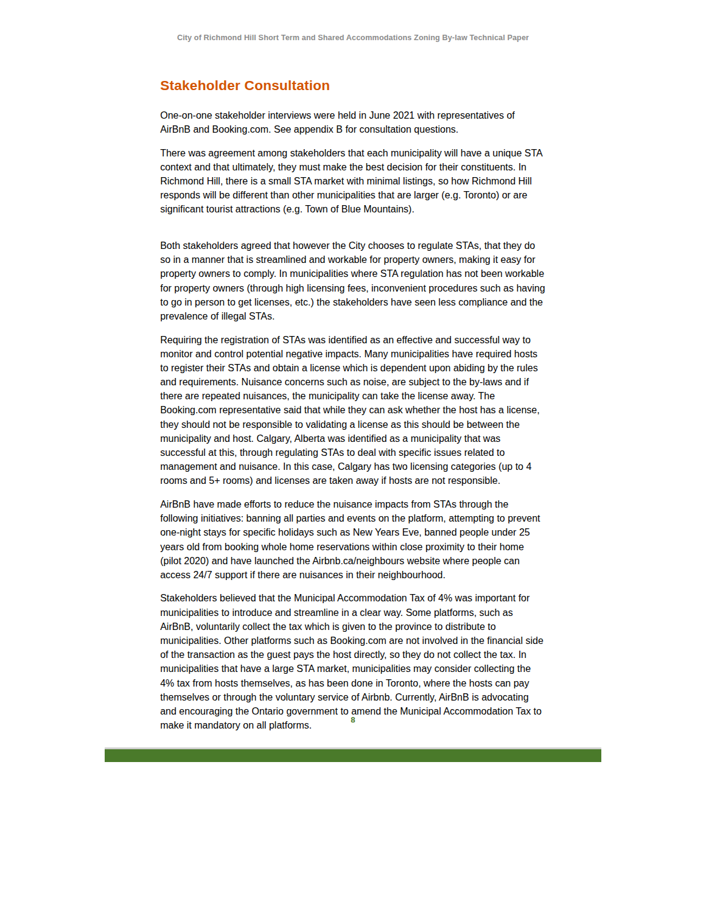City of Richmond Hill Short Term and Shared Accommodations Zoning By-law Technical Paper
Stakeholder Consultation
One-on-one stakeholder interviews were held in June 2021 with representatives of AirBnB and Booking.com. See appendix B for consultation questions.
There was agreement among stakeholders that each municipality will have a unique STA context and that ultimately, they must make the best decision for their constituents. In Richmond Hill, there is a small STA market with minimal listings, so how Richmond Hill responds will be different than other municipalities that are larger (e.g. Toronto) or are significant tourist attractions (e.g. Town of Blue Mountains).
Both stakeholders agreed that however the City chooses to regulate STAs, that they do so in a manner that is streamlined and workable for property owners, making it easy for property owners to comply. In municipalities where STA regulation has not been workable for property owners (through high licensing fees, inconvenient procedures such as having to go in person to get licenses, etc.) the stakeholders have seen less compliance and the prevalence of illegal STAs.
Requiring the registration of STAs was identified as an effective and successful way to monitor and control potential negative impacts. Many municipalities have required hosts to register their STAs and obtain a license which is dependent upon abiding by the rules and requirements. Nuisance concerns such as noise, are subject to the by-laws and if there are repeated nuisances, the municipality can take the license away. The Booking.com representative said that while they can ask whether the host has a license, they should not be responsible to validating a license as this should be between the municipality and host. Calgary, Alberta was identified as a municipality that was successful at this, through regulating STAs to deal with specific issues related to management and nuisance. In this case, Calgary has two licensing categories (up to 4 rooms and 5+ rooms) and licenses are taken away if hosts are not responsible.
AirBnB have made efforts to reduce the nuisance impacts from STAs through the following initiatives: banning all parties and events on the platform, attempting to prevent one-night stays for specific holidays such as New Years Eve, banned people under 25 years old from booking whole home reservations within close proximity to their home (pilot 2020) and have launched the Airbnb.ca/neighbours website where people can access 24/7 support if there are nuisances in their neighbourhood.
Stakeholders believed that the Municipal Accommodation Tax of 4% was important for municipalities to introduce and streamline in a clear way. Some platforms, such as AirBnB, voluntarily collect the tax which is given to the province to distribute to municipalities. Other platforms such as Booking.com are not involved in the financial side of the transaction as the guest pays the host directly, so they do not collect the tax. In municipalities that have a large STA market, municipalities may consider collecting the 4% tax from hosts themselves, as has been done in Toronto, where the hosts can pay themselves or through the voluntary service of Airbnb. Currently, AirBnB is advocating and encouraging the Ontario government to amend the Municipal Accommodation Tax to make it mandatory on all platforms.
8